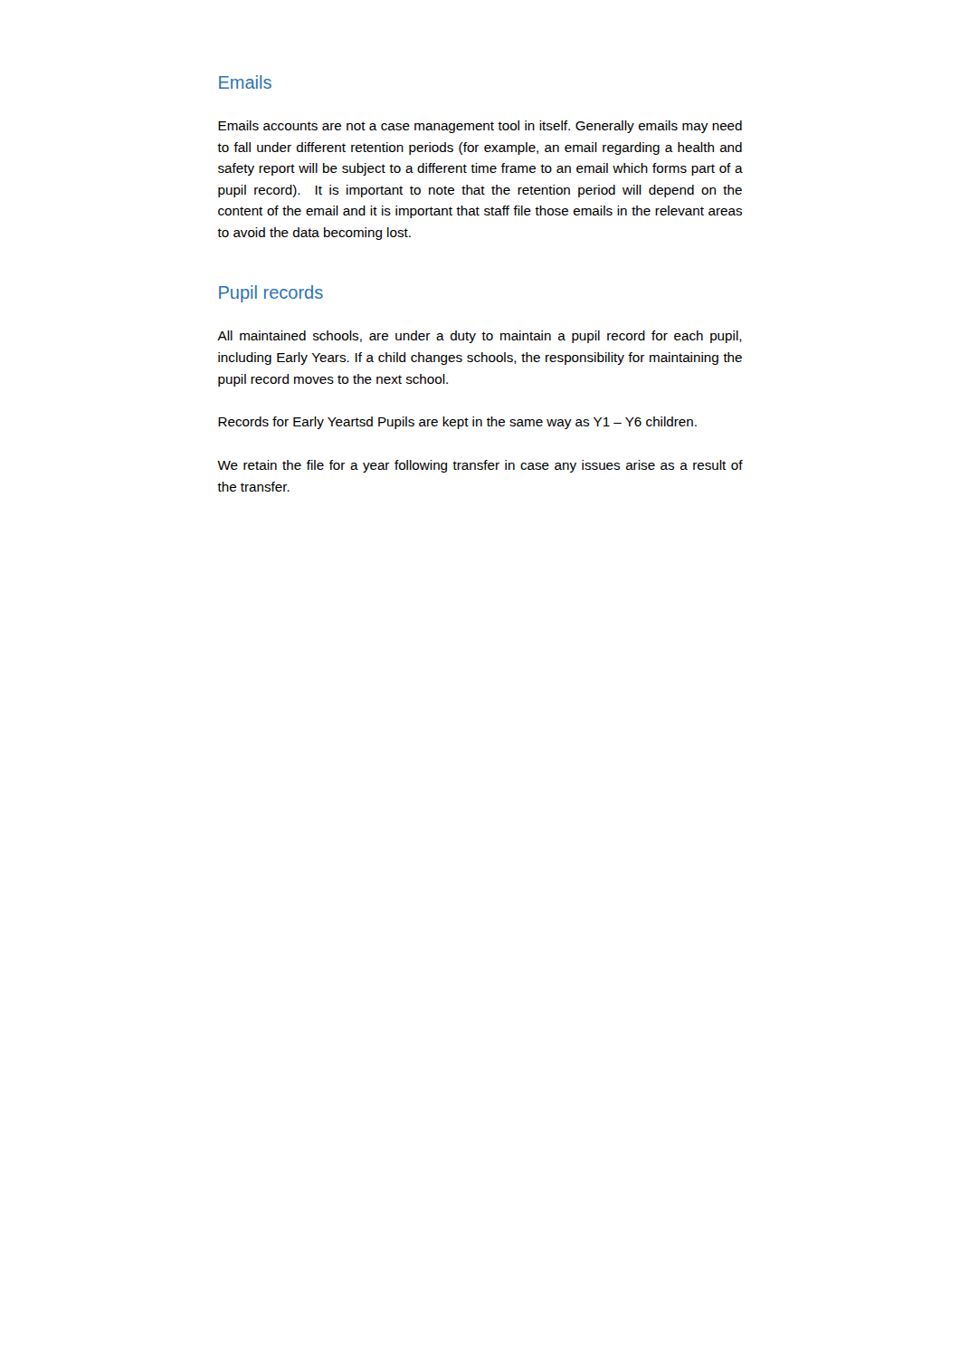Emails
Emails accounts are not a case management tool in itself. Generally emails may need to fall under different retention periods (for example, an email regarding a health and safety report will be subject to a different time frame to an email which forms part of a pupil record). It is important to note that the retention period will depend on the content of the email and it is important that staff file those emails in the relevant areas to avoid the data becoming lost.
Pupil records
All maintained schools, are under a duty to maintain a pupil record for each pupil, including Early Years. If a child changes schools, the responsibility for maintaining the pupil record moves to the next school.
Records for Early Yeartsd Pupils are kept in the same way as Y1 – Y6 children.
We retain the file for a year following transfer in case any issues arise as a result of the transfer.